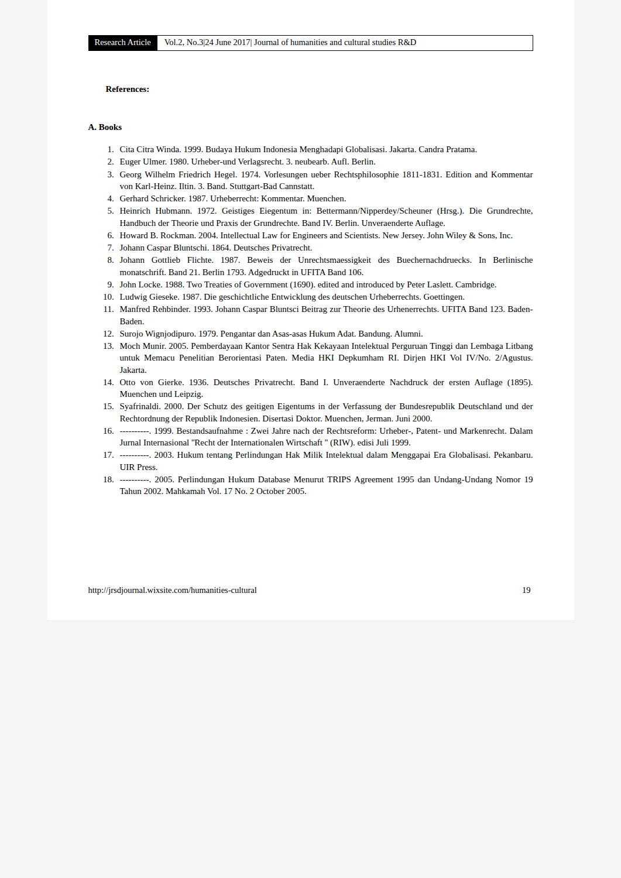Research Article
Vol.2, No.3|24 June 2017| Journal of humanities and cultural studies R&D
References:
A. Books
Cita Citra Winda. 1999. Budaya Hukum Indonesia Menghadapi Globalisasi. Jakarta. Candra Pratama.
Euger Ulmer. 1980. Urheber-und Verlagsrecht. 3. neubearb. Aufl. Berlin.
Georg Wilhelm Friedrich Hegel. 1974. Vorlesungen ueber Rechtsphilosophie 1811-1831. Edition and Kommentar von Karl-Heinz. Iltin. 3. Band. Stuttgart-Bad Cannstatt.
Gerhard Schricker. 1987. Urheberrecht: Kommentar. Muenchen.
Heinrich Hubmann. 1972. Geistiges Eiegentum in: Bettermann/Nipperdey/Scheuner (Hrsg.). Die Grundrechte, Handbuch der Theorie und Praxis der Grundrechte. Band IV. Berlin. Unveraenderte Auflage.
Howard B. Rockman. 2004. Intellectual Law for Engineers and Scientists. New Jersey. John Wiley & Sons, Inc.
Johann Caspar Bluntschi. 1864. Deutsches Privatrecht.
Johann Gottlieb Flichte. 1987. Beweis der Unrechtsmaessigkeit des Buechernachdruecks. In Berlinische monatschrift. Band 21. Berlin 1793. Adgedruckt in UFITA Band 106.
John Locke. 1988. Two Treaties of Government (1690). edited and introduced by Peter Laslett. Cambridge.
Ludwig Gieseke. 1987. Die geschichtliche Entwicklung des deutschen Urheberrechts. Goettingen.
Manfred Rehbinder. 1993. Johann Caspar Bluntsci Beitrag zur Theorie des Urhenerrechts. UFITA Band 123. Baden-Baden.
Surojo Wignjodipuro. 1979. Pengantar dan Asas-asas Hukum Adat. Bandung. Alumni.
Moch Munir. 2005. Pemberdayaan Kantor Sentra Hak Kekayaan Intelektual Perguruan Tinggi dan Lembaga Litbang untuk Memacu Penelitian Berorientasi Paten. Media HKI Depkumham RI. Dirjen HKI Vol IV/No. 2/Agustus. Jakarta.
Otto von Gierke. 1936. Deutsches Privatrecht. Band I. Unveraenderte Nachdruck der ersten Auflage (1895). Muenchen und Leipzig.
Syafrinaldi. 2000. Der Schutz des geitigen Eigentums in der Verfassung der Bundesrepublik Deutschland und der Rechtordnung der Republik Indonesien. Disertasi Doktor. Muenchen, Jerman. Juni 2000.
----------. 1999. Bestandsaufnahme : Zwei Jahre nach der Rechtsreform: Urheber-, Patent- und Markenrecht. Dalam Jurnal Internasional ''Recht der Internationalen Wirtschaft '' (RIW). edisi Juli 1999.
----------. 2003. Hukum tentang Perlindungan Hak Milik Intelektual dalam Menggapai Era Globalisasi. Pekanbaru. UIR Press.
----------. 2005. Perlindungan Hukum Database Menurut TRIPS Agreement 1995 dan Undang-Undang Nomor 19 Tahun 2002. Mahkamah Vol. 17 No. 2 October 2005.
http://jrsdjournal.wixsite.com/humanities-cultural 19